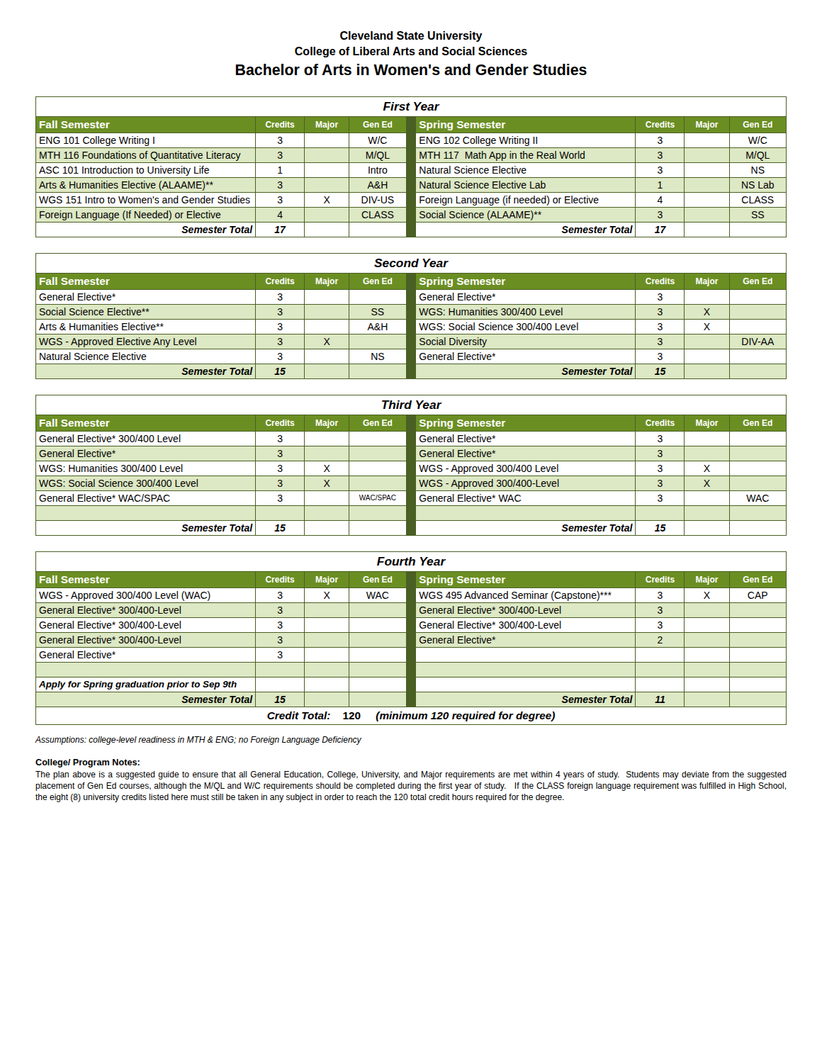Cleveland State University
College of Liberal Arts and Social Sciences
Bachelor of Arts in Women's and Gender Studies
| First Year |
| Fall Semester | Credits | Major | Gen Ed | | Spring Semester | Credits | Major | Gen Ed |
| ENG 101 College Writing I | 3 | | W/C | | ENG 102 College Writing II | 3 | | W/C |
| MTH 116 Foundations of Quantitative Literacy | 3 | | M/QL | | MTH 117 Math App in the Real World | 3 | | M/QL |
| ASC 101 Introduction to University Life | 1 | | Intro | | Natural Science Elective | 3 | | NS |
| Arts & Humanities Elective (ALAAME)** | 3 | | A&H | | Natural Science Elective Lab | 1 | | NS Lab |
| WGS 151 Intro to Women's and Gender Studies | 3 | X | DIV-US | | Foreign Language (if needed) or Elective | 4 | | CLASS |
| Foreign Language (If Needed) or Elective | 4 | | CLASS | | Social Science (ALAAME)** | 3 | | SS |
| Semester Total | 17 | | | | Semester Total | 17 | | |
| Second Year |
| Fall Semester | Credits | Major | Gen Ed | | Spring Semester | Credits | Major | Gen Ed |
| General Elective* | 3 | | | | General Elective* | 3 | | |
| Social Science Elective** | 3 | | SS | | WGS: Humanities 300/400 Level | 3 | X | |
| Arts & Humanities Elective** | 3 | | A&H | | WGS: Social Science 300/400 Level | 3 | X | |
| WGS - Approved Elective Any Level | 3 | X | | | Social Diversity | 3 | | DIV-AA |
| Natural Science Elective | 3 | | NS | | General Elective* | 3 | | |
| Semester Total | 15 | | | | Semester Total | 15 | | |
| Third Year |
| Fall Semester | Credits | Major | Gen Ed | | Spring Semester | Credits | Major | Gen Ed |
| General Elective* 300/400 Level | 3 | | | | General Elective* | 3 | | |
| General Elective* | 3 | | | | General Elective* | 3 | | |
| WGS: Humanities 300/400 Level | 3 | X | | | WGS - Approved 300/400 Level | 3 | X | |
| WGS: Social Science 300/400 Level | 3 | X | | | WGS - Approved 300/400-Level | 3 | X | |
| General Elective* WAC/SPAC | 3 | | WAC/SPAC | | General Elective* WAC | 3 | | WAC |
| Semester Total | 15 | | | | Semester Total | 15 | | |
| Fourth Year |
| Fall Semester | Credits | Major | Gen Ed | | Spring Semester | Credits | Major | Gen Ed |
| WGS - Approved 300/400 Level (WAC) | 3 | X | WAC | | WGS 495 Advanced Seminar (Capstone)*** | 3 | X | CAP |
| General Elective* 300/400-Level | 3 | | | | General Elective* 300/400-Level | 3 | | |
| General Elective* 300/400-Level | 3 | | | | General Elective* 300/400-Level | 3 | | |
| General Elective* 300/400-Level | 3 | | | | General Elective* | 2 | | |
| General Elective* | 3 | | | | | | | |
| Apply for Spring graduation prior to Sep 9th | | | | | | | | |
| Semester Total | 15 | | | | Semester Total | 11 | | |
| Credit Total: 120 (minimum 120 required for degree) |
Assumptions: college-level readiness in MTH & ENG; no Foreign Language Deficiency
College/ Program Notes:
The plan above is a suggested guide to ensure that all General Education, College, University, and Major requirements are met within 4 years of study. Students may deviate from the suggested placement of Gen Ed courses, although the M/QL and W/C requirements should be completed during the first year of study. If the CLASS foreign language requirement was fulfilled in High School, the eight (8) university credits listed here must still be taken in any subject in order to reach the 120 total credit hours required for the degree.